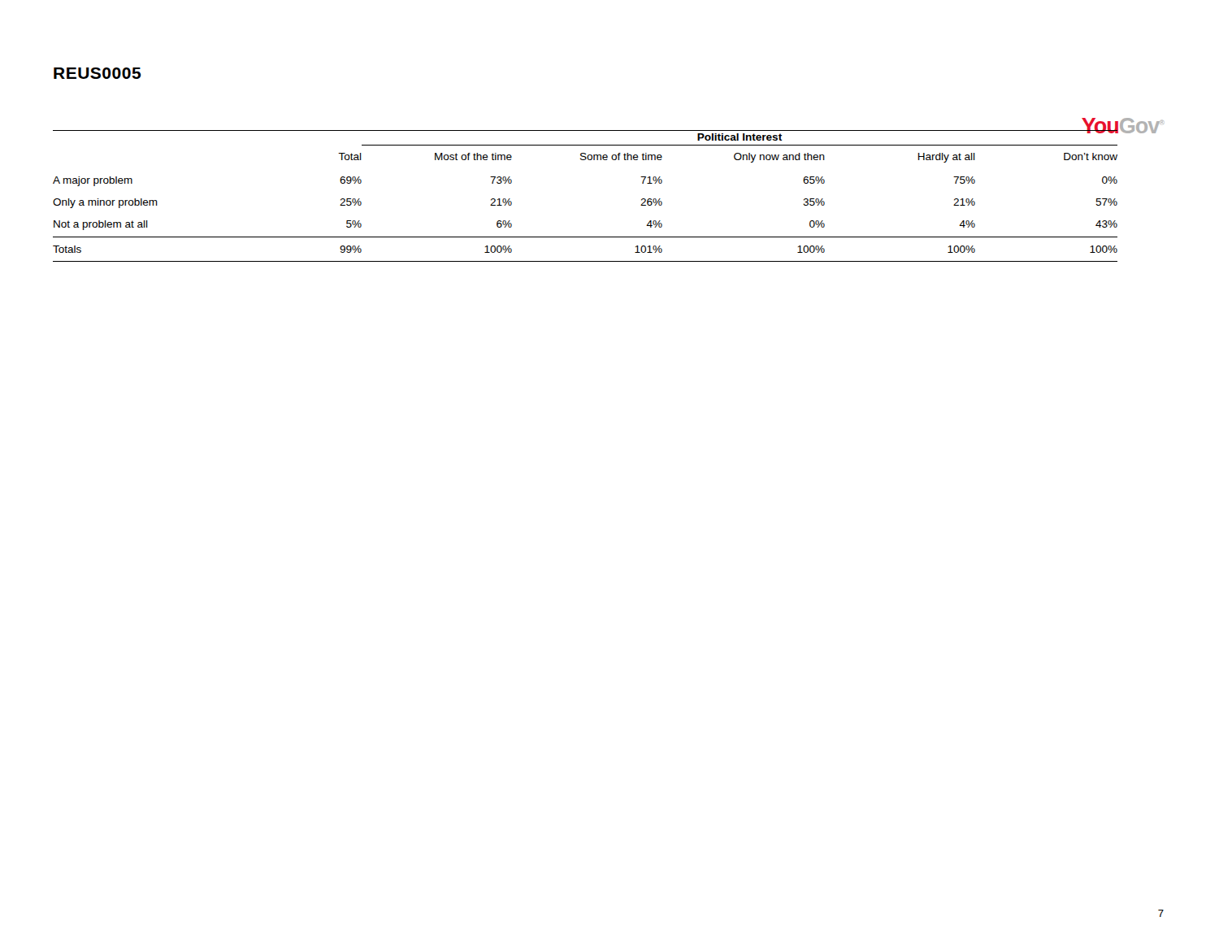REUS0005
You Gov®
| | | Political Interest |
| --- | --- | --- |
| | Total | Most of the time | Some of the time | Only now and then | Hardly at all | Don’t know |
| A major problem | 69% | 73% | 71% | 65% | 75% | 0% |
| Only a minor problem | 25% | 21% | 26% | 35% | 21% | 57% |
| Not a problem at all | 5% | 6% | 4% | 0% | 4% | 43% |
| Totals | 99% | 100% | 101% | 100% | 100% | 100% |
7